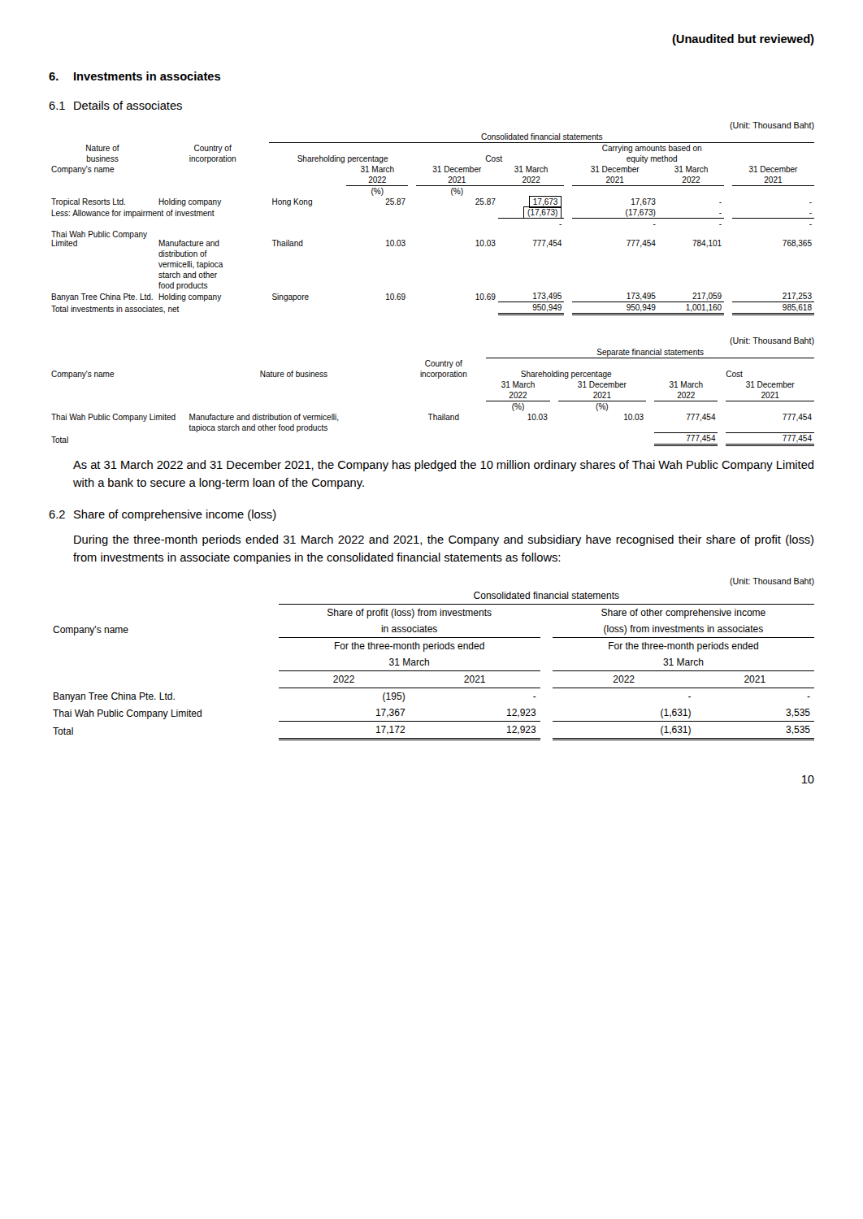(Unaudited but reviewed)
6. Investments in associates
6.1 Details of associates
(Unit: Thousand Baht)
| | Consolidated financial statements |
| Nature of | Country of | | | Carrying amounts based on |
| business | incorporation | Shareholding percentage | Cost | equity method |
| Company's name | | | 31 March | | 31 December | 31 March | | 31 December | 31 March | | 31 December |
| | | | 2022 | | 2021 | 2022 | | 2021 | 2022 | | 2021 |
| | | | (%) | | (%) | | | | | | |
| Tropical Resorts Ltd. | Holding company | Hong Kong | 25.87 | | 25.87 | 17,673 | | 17,673 | - | | - |
| Less: Allowance for impairment of investment | | | | (17,673) | | (17,673) | - | | - |
| | | | | | | - | | - | - | | - |
| Thai Wah Public Company Limited | Manufacture and | Thailand | 10.03 | | 10.03 | 777,454 | | 777,454 | 784,101 | | 768,365 |
| | distribution of | | | | | | | | | | |
| | vermicelli, tapioca | | | | | | | | | | |
| | starch and other | | | | | | | | | | |
| | food products | | | | | | | | | | |
| Banyan Tree China Pte. Ltd. | Holding company | Singapore | 10.69 | | 10.69 | 173,495 | | 173,495 | 217,059 | | 217,253 |
| Total investments in associates, net | | | | 950,949 | | 950,949 | 1,001,160 | | 985,618 |
(Unit: Thousand Baht)
| | Separate financial statements |
| | | Country of | | | |
| Company's name | Nature of business | incorporation | Shareholding percentage | | Cost |
| | | | 31 March | | 31 December | | 31 March | | 31 December |
| | | | 2022 | | 2021 | | 2022 | | 2021 |
| | | | (%) | | (%) | | | | |
| Thai Wah Public Company Limited | Manufacture and distribution of vermicelli, | Thailand | 10.03 | | 10.03 | | 777,454 | | 777,454 |
| | tapioca starch and other food products | | | | | | | | |
| Total | | | | | | | 777,454 | | 777,454 |
As at 31 March 2022 and 31 December 2021, the Company has pledged the 10 million ordinary shares of Thai Wah Public Company Limited with a bank to secure a long-term loan of the Company.
6.2 Share of comprehensive income (loss)
During the three-month periods ended 31 March 2022 and 2021, the Company and subsidiary have recognised their share of profit (loss) from investments in associate companies in the consolidated financial statements as follows:
(Unit: Thousand Baht)
| | Consolidated financial statements |
| | Share of profit (loss) from investments | | Share of other comprehensive income |
| Company's name | in associates | | (loss) from investments in associates |
| | For the three-month periods ended | | For the three-month periods ended |
| | 31 March | | 31 March |
| | 2022 | 2021 | | 2022 | 2021 |
| Banyan Tree China Pte. Ltd. | (195) | - | | - | - |
| Thai Wah Public Company Limited | 17,367 | 12,923 | | (1,631) | 3,535 |
| Total | 17,172 | 12,923 | | (1,631) | 3,535 |
10